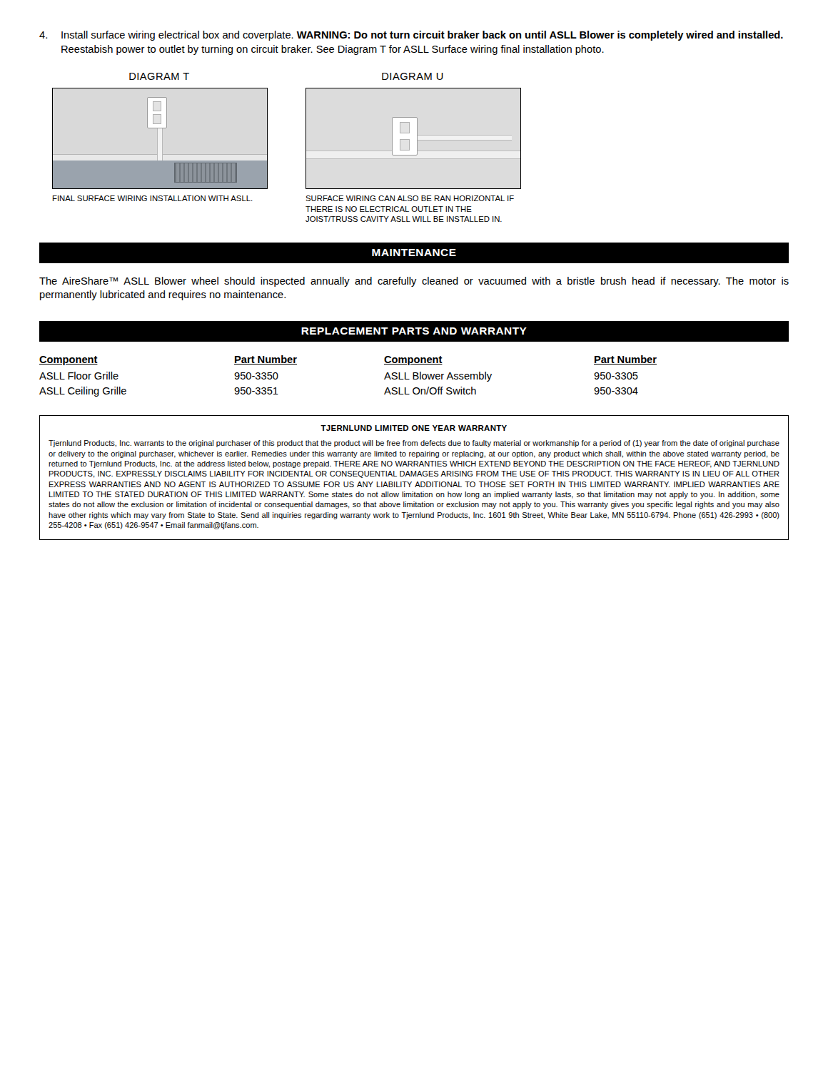4. Install surface wiring electrical box and coverplate. WARNING: Do not turn circuit braker back on until ASLL Blower is completely wired and installed. Reestabish power to outlet by turning on circuit braker. See Diagram T for ASLL Surface wiring final installation photo.
DIAGRAM T
Final surface wiring installation with ASLL.
DIAGRAM U
Surface wiring can also be ran horizontal if there is no electrical outlet in the joist/truss cavity ASLL will be installed in.
MAINTENANCE
The AireShare™ ASLL Blower wheel should inspected annually and carefully cleaned or vacuumed with a bristle brush head if necessary. The motor is permanently lubricated and requires no maintenance.
REPLACEMENT PARTS AND WARRANTY
| Component | Part Number | Component | Part Number |
| --- | --- | --- | --- |
| ASLL Floor Grille | 950-3350 | ASLL Blower Assembly | 950-3305 |
| ASLL Ceiling Grille | 950-3351 | ASLL On/Off Switch | 950-3304 |
TJERNLUND LIMITED ONE YEAR WARRANTY
Tjernlund Products, Inc. warrants to the original purchaser of this product that the product will be free from defects due to faulty material or workmanship for a period of (1) year from the date of original purchase or delivery to the original purchaser, whichever is earlier. Remedies under this warranty are limited to repairing or replacing, at our option, any product which shall, within the above stated warranty period, be returned to Tjernlund Products, Inc. at the address listed below, postage prepaid. THERE ARE NO WARRANTIES WHICH EXTEND BEYOND THE DESCRIPTION ON THE FACE HEREOF, AND TJERNLUND PRODUCTS, INC. EXPRESSLY DISCLAIMS LIABILITY FOR INCIDENTAL OR CONSEQUENTIAL DAMAGES ARISING FROM THE USE OF THIS PRODUCT. THIS WARRANTY IS IN LIEU OF ALL OTHER EXPRESS WARRANTIES AND NO AGENT IS AUTHORIZED TO ASSUME FOR US ANY LIABILITY ADDITIONAL TO THOSE SET FORTH IN THIS LIMITED WARRANTY. IMPLIED WARRANTIES ARE LIMITED TO THE STATED DURATION OF THIS LIMITED WARRANTY. Some states do not allow limitation on how long an implied warranty lasts, so that limitation may not apply to you. In addition, some states do not allow the exclusion or limitation of incidental or consequential damages, so that above limitation or exclusion may not apply to you. This warranty gives you specific legal rights and you may also have other rights which may vary from State to State. Send all inquiries regarding warranty work to Tjernlund Products, Inc. 1601 9th Street, White Bear Lake, MN 55110-6794. Phone (651) 426-2993 • (800) 255-4208 • Fax (651) 426-9547 • Email fanmail@tjfans.com.